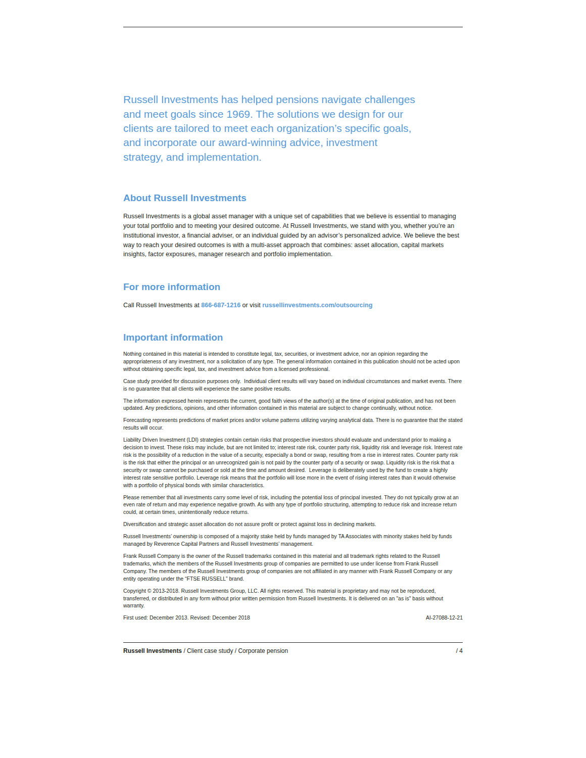Russell Investments has helped pensions navigate challenges and meet goals since 1969. The solutions we design for our clients are tailored to meet each organization’s specific goals, and incorporate our award-winning advice, investment strategy, and implementation.
About Russell Investments
Russell Investments is a global asset manager with a unique set of capabilities that we believe is essential to managing your total portfolio and to meeting your desired outcome. At Russell Investments, we stand with you, whether you’re an institutional investor, a financial adviser, or an individual guided by an advisor’s personalized advice. We believe the best way to reach your desired outcomes is with a multi-asset approach that combines: asset allocation, capital markets insights, factor exposures, manager research and portfolio implementation.
For more information
Call Russell Investments at 866-687-1216 or visit russellinvestments.com/outsourcing
Important information
Nothing contained in this material is intended to constitute legal, tax, securities, or investment advice, nor an opinion regarding the appropriateness of any investment, nor a solicitation of any type. The general information contained in this publication should not be acted upon without obtaining specific legal, tax, and investment advice from a licensed professional.
Case study provided for discussion purposes only. Individual client results will vary based on individual circumstances and market events. There is no guarantee that all clients will experience the same positive results.
The information expressed herein represents the current, good faith views of the author(s) at the time of original publication, and has not been updated. Any predictions, opinions, and other information contained in this material are subject to change continually, without notice.
Forecasting represents predictions of market prices and/or volume patterns utilizing varying analytical data. There is no guarantee that the stated results will occur.
Liability Driven Investment (LDI) strategies contain certain risks that prospective investors should evaluate and understand prior to making a decision to invest. These risks may include, but are not limited to; interest rate risk, counter party risk, liquidity risk and leverage risk. Interest rate risk is the possibility of a reduction in the value of a security, especially a bond or swap, resulting from a rise in interest rates. Counter party risk is the risk that either the principal or an unrecognized gain is not paid by the counter party of a security or swap. Liquidity risk is the risk that a security or swap cannot be purchased or sold at the time and amount desired. Leverage is deliberately used by the fund to create a highly interest rate sensitive portfolio. Leverage risk means that the portfolio will lose more in the event of rising interest rates than it would otherwise with a portfolio of physical bonds with similar characteristics.
Please remember that all investments carry some level of risk, including the potential loss of principal invested. They do not typically grow at an even rate of return and may experience negative growth. As with any type of portfolio structuring, attempting to reduce risk and increase return could, at certain times, unintentionally reduce returns.
Diversification and strategic asset allocation do not assure profit or protect against loss in declining markets.
Russell Investments’ ownership is composed of a majority stake held by funds managed by TA Associates with minority stakes held by funds managed by Reverence Capital Partners and Russell Investments’ management.
Frank Russell Company is the owner of the Russell trademarks contained in this material and all trademark rights related to the Russell trademarks, which the members of the Russell Investments group of companies are permitted to use under license from Frank Russell Company. The members of the Russell Investments group of companies are not affiliated in any manner with Frank Russell Company or any entity operating under the “FTSE RUSSELL” brand.
Copyright © 2013-2018. Russell Investments Group, LLC. All rights reserved. This material is proprietary and may not be reproduced, transferred, or distributed in any form without prior written permission from Russell Investments. It is delivered on an "as is" basis without warranty.
First used: December 2013. Revised: December 2018 AI-27088-12-21
Russell Investments / Client case study / Corporate pension
/ 4